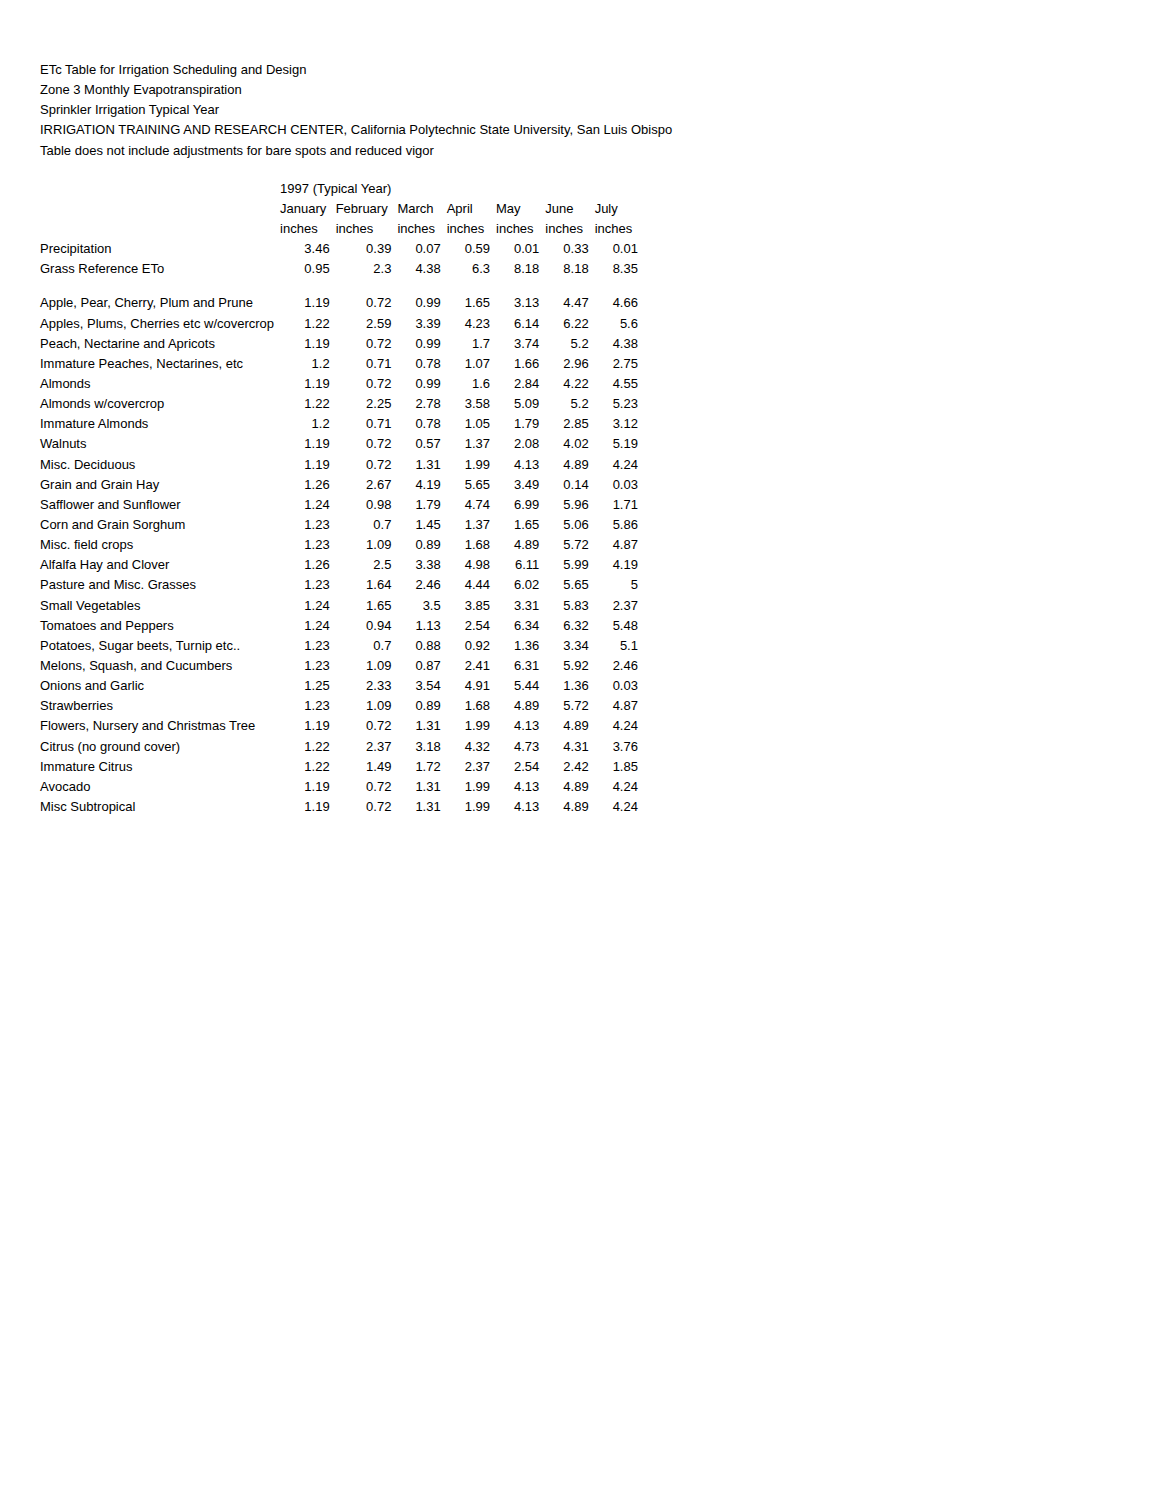ETc Table for Irrigation Scheduling and Design
Zone 3 Monthly Evapotranspiration
Sprinkler Irrigation Typical Year
IRRIGATION TRAINING AND RESEARCH CENTER, California Polytechnic State University, San Luis Obispo
Table does not include adjustments for bare spots and reduced vigor
| | 1997 (Typical Year) | |
| | January | February | March | April | May | June | July |
| | inches | inches | inches | inches | inches | inches | inches |
| Precipitation | 3.46 | 0.39 | 0.07 | 0.59 | 0.01 | 0.33 | 0.01 |
| Grass Reference ETo | 0.95 | 2.3 | 4.38 | 6.3 | 8.18 | 8.18 | 8.35 |
| Apple, Pear, Cherry, Plum and Prune | 1.19 | 0.72 | 0.99 | 1.65 | 3.13 | 4.47 | 4.66 |
| Apples, Plums, Cherries etc w/covercrop | 1.22 | 2.59 | 3.39 | 4.23 | 6.14 | 6.22 | 5.6 |
| Peach, Nectarine and Apricots | 1.19 | 0.72 | 0.99 | 1.7 | 3.74 | 5.2 | 4.38 |
| Immature Peaches, Nectarines, etc | 1.2 | 0.71 | 0.78 | 1.07 | 1.66 | 2.96 | 2.75 |
| Almonds | 1.19 | 0.72 | 0.99 | 1.6 | 2.84 | 4.22 | 4.55 |
| Almonds w/covercrop | 1.22 | 2.25 | 2.78 | 3.58 | 5.09 | 5.2 | 5.23 |
| Immature Almonds | 1.2 | 0.71 | 0.78 | 1.05 | 1.79 | 2.85 | 3.12 |
| Walnuts | 1.19 | 0.72 | 0.57 | 1.37 | 2.08 | 4.02 | 5.19 |
| Misc. Deciduous | 1.19 | 0.72 | 1.31 | 1.99 | 4.13 | 4.89 | 4.24 |
| Grain and Grain Hay | 1.26 | 2.67 | 4.19 | 5.65 | 3.49 | 0.14 | 0.03 |
| Safflower and Sunflower | 1.24 | 0.98 | 1.79 | 4.74 | 6.99 | 5.96 | 1.71 |
| Corn and Grain Sorghum | 1.23 | 0.7 | 1.45 | 1.37 | 1.65 | 5.06 | 5.86 |
| Misc. field crops | 1.23 | 1.09 | 0.89 | 1.68 | 4.89 | 5.72 | 4.87 |
| Alfalfa Hay and Clover | 1.26 | 2.5 | 3.38 | 4.98 | 6.11 | 5.99 | 4.19 |
| Pasture and Misc. Grasses | 1.23 | 1.64 | 2.46 | 4.44 | 6.02 | 5.65 | 5 |
| Small Vegetables | 1.24 | 1.65 | 3.5 | 3.85 | 3.31 | 5.83 | 2.37 |
| Tomatoes and Peppers | 1.24 | 0.94 | 1.13 | 2.54 | 6.34 | 6.32 | 5.48 |
| Potatoes, Sugar beets, Turnip etc.. | 1.23 | 0.7 | 0.88 | 0.92 | 1.36 | 3.34 | 5.1 |
| Melons, Squash, and Cucumbers | 1.23 | 1.09 | 0.87 | 2.41 | 6.31 | 5.92 | 2.46 |
| Onions and Garlic | 1.25 | 2.33 | 3.54 | 4.91 | 5.44 | 1.36 | 0.03 |
| Strawberries | 1.23 | 1.09 | 0.89 | 1.68 | 4.89 | 5.72 | 4.87 |
| Flowers, Nursery and Christmas Tree | 1.19 | 0.72 | 1.31 | 1.99 | 4.13 | 4.89 | 4.24 |
| Citrus (no ground cover) | 1.22 | 2.37 | 3.18 | 4.32 | 4.73 | 4.31 | 3.76 |
| Immature Citrus | 1.22 | 1.49 | 1.72 | 2.37 | 2.54 | 2.42 | 1.85 |
| Avocado | 1.19 | 0.72 | 1.31 | 1.99 | 4.13 | 4.89 | 4.24 |
| Misc Subtropical | 1.19 | 0.72 | 1.31 | 1.99 | 4.13 | 4.89 | 4.24 |